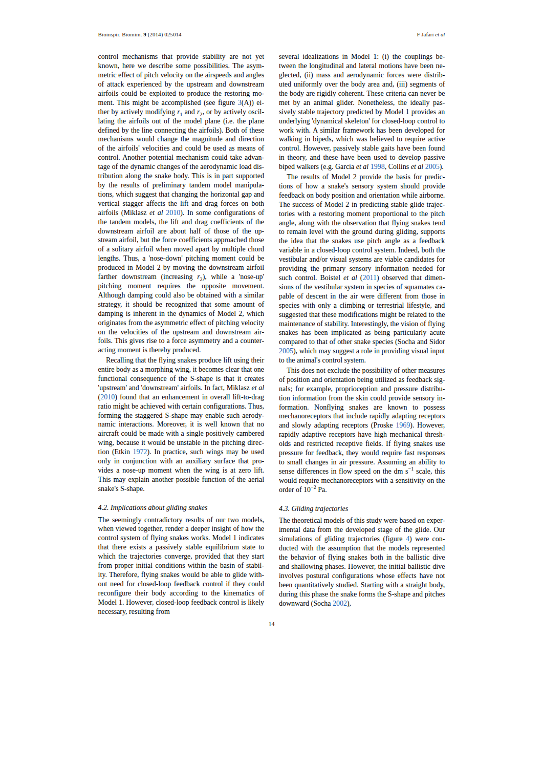Bioinspir. Biomim. 9 (2014) 025014
F Jafari et al
control mechanisms that provide stability are not yet known, here we describe some possibilities. The asymmetric effect of pitch velocity on the airspeeds and angles of attack experienced by the upstream and downstream airfoils could be exploited to produce the restoring moment. This might be accomplished (see figure 3(A)) either by actively modifying r1 and r2, or by actively oscillating the airfoils out of the model plane (i.e. the plane defined by the line connecting the airfoils). Both of these mechanisms would change the magnitude and direction of the airfoils' velocities and could be used as means of control. Another potential mechanism could take advantage of the dynamic changes of the aerodynamic load distribution along the snake body. This is in part supported by the results of preliminary tandem model manipulations, which suggest that changing the horizontal gap and vertical stagger affects the lift and drag forces on both airfoils (Miklasz et al 2010). In some configurations of the tandem models, the lift and drag coefficients of the downstream airfoil are about half of those of the upstream airfoil, but the force coefficients approached those of a solitary airfoil when moved apart by multiple chord lengths. Thus, a 'nose-down' pitching moment could be produced in Model 2 by moving the downstream airfoil farther downstream (increasing r2), while a 'nose-up' pitching moment requires the opposite movement. Although damping could also be obtained with a similar strategy, it should be recognized that some amount of damping is inherent in the dynamics of Model 2, which originates from the asymmetric effect of pitching velocity on the velocities of the upstream and downstream airfoils. This gives rise to a force asymmetry and a counteracting moment is thereby produced.
Recalling that the flying snakes produce lift using their entire body as a morphing wing, it becomes clear that one functional consequence of the S-shape is that it creates 'upstream' and 'downstream' airfoils. In fact, Miklasz et al (2010) found that an enhancement in overall lift-to-drag ratio might be achieved with certain configurations. Thus, forming the staggered S-shape may enable such aerodynamic interactions. Moreover, it is well known that no aircraft could be made with a single positively cambered wing, because it would be unstable in the pitching direction (Etkin 1972). In practice, such wings may be used only in conjunction with an auxiliary surface that provides a nose-up moment when the wing is at zero lift. This may explain another possible function of the aerial snake's S-shape.
4.2. Implications about gliding snakes
The seemingly contradictory results of our two models, when viewed together, render a deeper insight of how the control system of flying snakes works. Model 1 indicates that there exists a passively stable equilibrium state to which the trajectories converge, provided that they start from proper initial conditions within the basin of stability. Therefore, flying snakes would be able to glide without need for closed-loop feedback control if they could reconfigure their body according to the kinematics of Model 1. However, closed-loop feedback control is likely necessary, resulting from
several idealizations in Model 1: (i) the couplings between the longitudinal and lateral motions have been neglected, (ii) mass and aerodynamic forces were distributed uniformly over the body area and, (iii) segments of the body are rigidly coherent. These criteria can never be met by an animal glider. Nonetheless, the ideally passively stable trajectory predicted by Model 1 provides an underlying 'dynamical skeleton' for closed-loop control to work with. A similar framework has been developed for walking in bipeds, which was believed to require active control. However, passively stable gaits have been found in theory, and these have been used to develop passive biped walkers (e.g. Garcia et al 1998, Collins et al 2005).
The results of Model 2 provide the basis for predictions of how a snake's sensory system should provide feedback on body position and orientation while airborne. The success of Model 2 in predicting stable glide trajectories with a restoring moment proportional to the pitch angle, along with the observation that flying snakes tend to remain level with the ground during gliding, supports the idea that the snakes use pitch angle as a feedback variable in a closed-loop control system. Indeed, both the vestibular and/or visual systems are viable candidates for providing the primary sensory information needed for such control. Boistel et al (2011) observed that dimensions of the vestibular system in species of squamates capable of descent in the air were different from those in species with only a climbing or terrestrial lifestyle, and suggested that these modifications might be related to the maintenance of stability. Interestingly, the vision of flying snakes has been implicated as being particularly acute compared to that of other snake species (Socha and Sidor 2005), which may suggest a role in providing visual input to the animal's control system.
This does not exclude the possibility of other measures of position and orientation being utilized as feedback signals; for example, proprioception and pressure distribution information from the skin could provide sensory information. Nonflying snakes are known to possess mechanoreceptors that include rapidly adapting receptors and slowly adapting receptors (Proske 1969). However, rapidly adaptive receptors have high mechanical thresholds and restricted receptive fields. If flying snakes use pressure for feedback, they would require fast responses to small changes in air pressure. Assuming an ability to sense differences in flow speed on the dm s−1 scale, this would require mechanoreceptors with a sensitivity on the order of 10−2 Pa.
4.3. Gliding trajectories
The theoretical models of this study were based on experimental data from the developed stage of the glide. Our simulations of gliding trajectories (figure 4) were conducted with the assumption that the models represented the behavior of flying snakes both in the ballistic dive and shallowing phases. However, the initial ballistic dive involves postural configurations whose effects have not been quantitatively studied. Starting with a straight body, during this phase the snake forms the S-shape and pitches downward (Socha 2002),
14